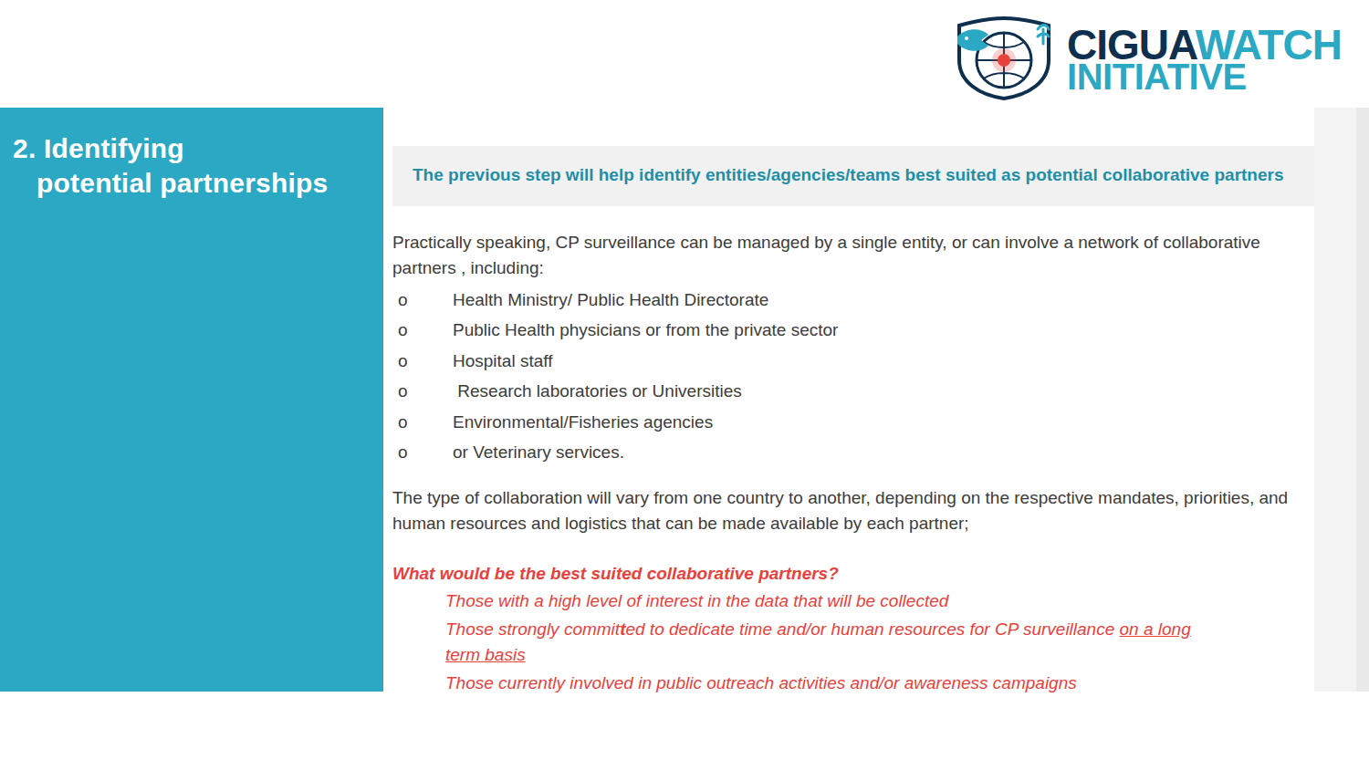CIGUA WATCH
INITIATIVE
2. Identifyingpotential partnerships
The previous step will help identify entities/agencies/teams best suited as potential collaborative partners
Practically speaking, CP surveillance can be managed by a single entity, or can involve a network of collaborative partners , including:
oHealth Ministry/ Public Health Directorate
oPublic Health physicians or from the private sector
oHospital staff
o Research laboratories or Universities
oEnvironmental/Fisheries agencies
oor Veterinary services.
The type of collaboration will vary from one country to another, depending on the respective mandates, priorities, and human resources and logistics that can be made available by each partner;
What would be the best suited collaborative partners? Those with a high level of interest in the data that will be collected Those strongly committed to dedicate time and/or human resources for CP surveillance on a long term basis Those currently involved in public outreach activities and/or awareness campaigns